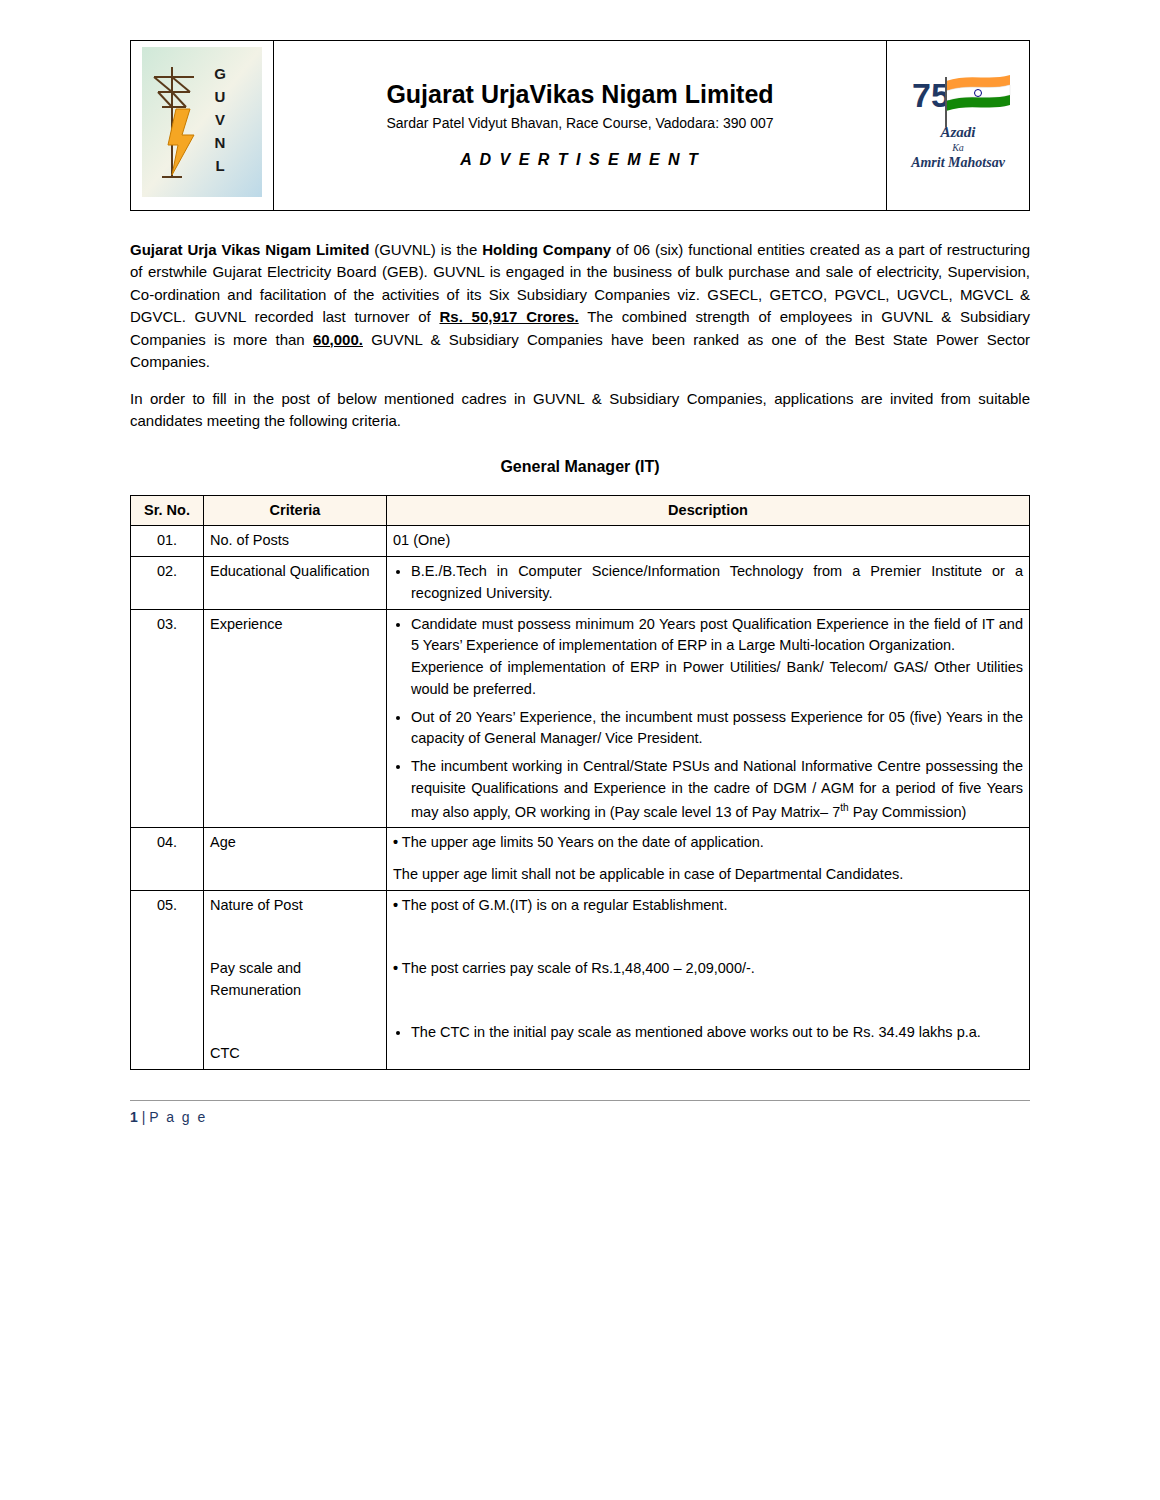| G U V N L | Gujarat UrjaVikas Nigam Limited Sardar Patel Vidyut Bhavan, Race Course, Vadodara: 390 007 A D V E R T I S E M E N T | 75 Azadi Ka Amrit Mahotsav |
Gujarat Urja Vikas Nigam Limited (GUVNL) is the Holding Company of 06 (six) functional entities created as a part of restructuring of erstwhile Gujarat Electricity Board (GEB). GUVNL is engaged in the business of bulk purchase and sale of electricity, Supervision, Co-ordination and facilitation of the activities of its Six Subsidiary Companies viz. GSECL, GETCO, PGVCL, UGVCL, MGVCL & DGVCL. GUVNL recorded last turnover of Rs. 50,917 Crores. The combined strength of employees in GUVNL & Subsidiary Companies is more than 60,000. GUVNL & Subsidiary Companies have been ranked as one of the Best State Power Sector Companies.
In order to fill in the post of below mentioned cadres in GUVNL & Subsidiary Companies, applications are invited from suitable candidates meeting the following criteria.
General Manager (IT)
| Sr. No. | Criteria | Description |
| --- | --- | --- |
| 01. | No. of Posts | 01 (One) |
| 02. | Educational Qualification | B.E./B.Tech in Computer Science/Information Technology from a Premier Institute or a recognized University. |
| 03. | Experience | Candidate must possess minimum 20 Years post Qualification Experience in the field of IT and 5 Years’ Experience of implementation of ERP in a Large Multi-location Organization. Experience of implementation of ERP in Power Utilities/ Bank/ Telecom/ GAS/ Other Utilities would be preferred. Out of 20 Years’ Experience, the incumbent must possess Experience for 05 (five) Years in the capacity of General Manager/ Vice President. The incumbent working in Central/State PSUs and National Informative Centre possessing the requisite Qualifications and Experience in the cadre of DGM / AGM for a period of five Years may also apply, OR working in (Pay scale level 13 of Pay Matrix– 7 th Pay Commission) |
| 04. | Age | • The upper age limits 50 Years on the date of application. The upper age limit shall not be applicable in case of Departmental Candidates. |
| 05. | Nature of Post Pay scale and Remuneration CTC | • The post of G.M.(IT) is on a regular Establishment. • The post carries pay scale of Rs.1,48,400 – 2,09,000/-. The CTC in the initial pay scale as mentioned above works out to be Rs. 34.49 lakhs p.a. |
1 | P a g e